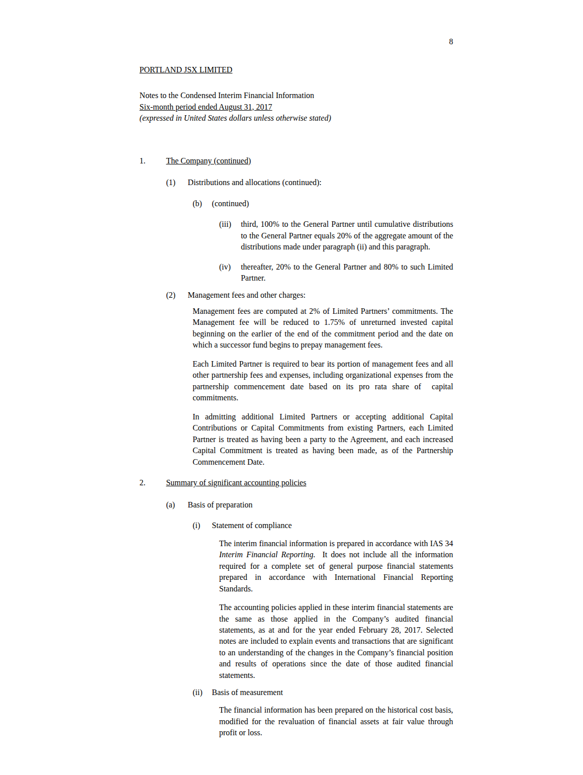8
PORTLAND JSX LIMITED
Notes to the Condensed Interim Financial Information Six-month period ended August 31, 2017 (expressed in United States dollars unless otherwise stated)
| 1. | The Company (continued) |
| (1) | Distributions and allocations (continued): |
| (b) | (continued) |
| (iii) | third, 100% to the General Partner until cumulative distributions to the General Partner equals 20% of the aggregate amount of the distributions made under paragraph (ii) and this paragraph. |
| (iv) | thereafter, 20% to the General Partner and 80% to such Limited Partner. |
| (2) | Management fees and other charges: |
Management fees are computed at 2% of Limited Partners’ commitments. The Management fee will be reduced to 1.75% of unreturned invested capital beginning on the earlier of the end of the commitment period and the date on which a successor fund begins to prepay management fees.
Each Limited Partner is required to bear its portion of management fees and all other partnership fees and expenses, including organizational expenses from the partnership commencement date based on its pro rata share of capital commitments.
In admitting additional Limited Partners or accepting additional Capital Contributions or Capital Commitments from existing Partners, each Limited Partner is treated as having been a party to the Agreement, and each increased Capital Commitment is treated as having been made, as of the Partnership Commencement Date.
| 2. | Summary of significant accounting policies |
| (a) | Basis of preparation |
| (i) | Statement of compliance |
The interim financial information is prepared in accordance with IAS 34 Interim Financial Reporting. It does not include all the information required for a complete set of general purpose financial statements prepared in accordance with International Financial Reporting Standards.
The accounting policies applied in these interim financial statements are the same as those applied in the Company’s audited financial statements, as at and for the year ended February 28, 2017. Selected notes are included to explain events and transactions that are significant to an understanding of the changes in the Company’s financial position and results of operations since the date of those audited financial statements.
| (ii) | Basis of measurement |
The financial information has been prepared on the historical cost basis, modified for the revaluation of financial assets at fair value through profit or loss.